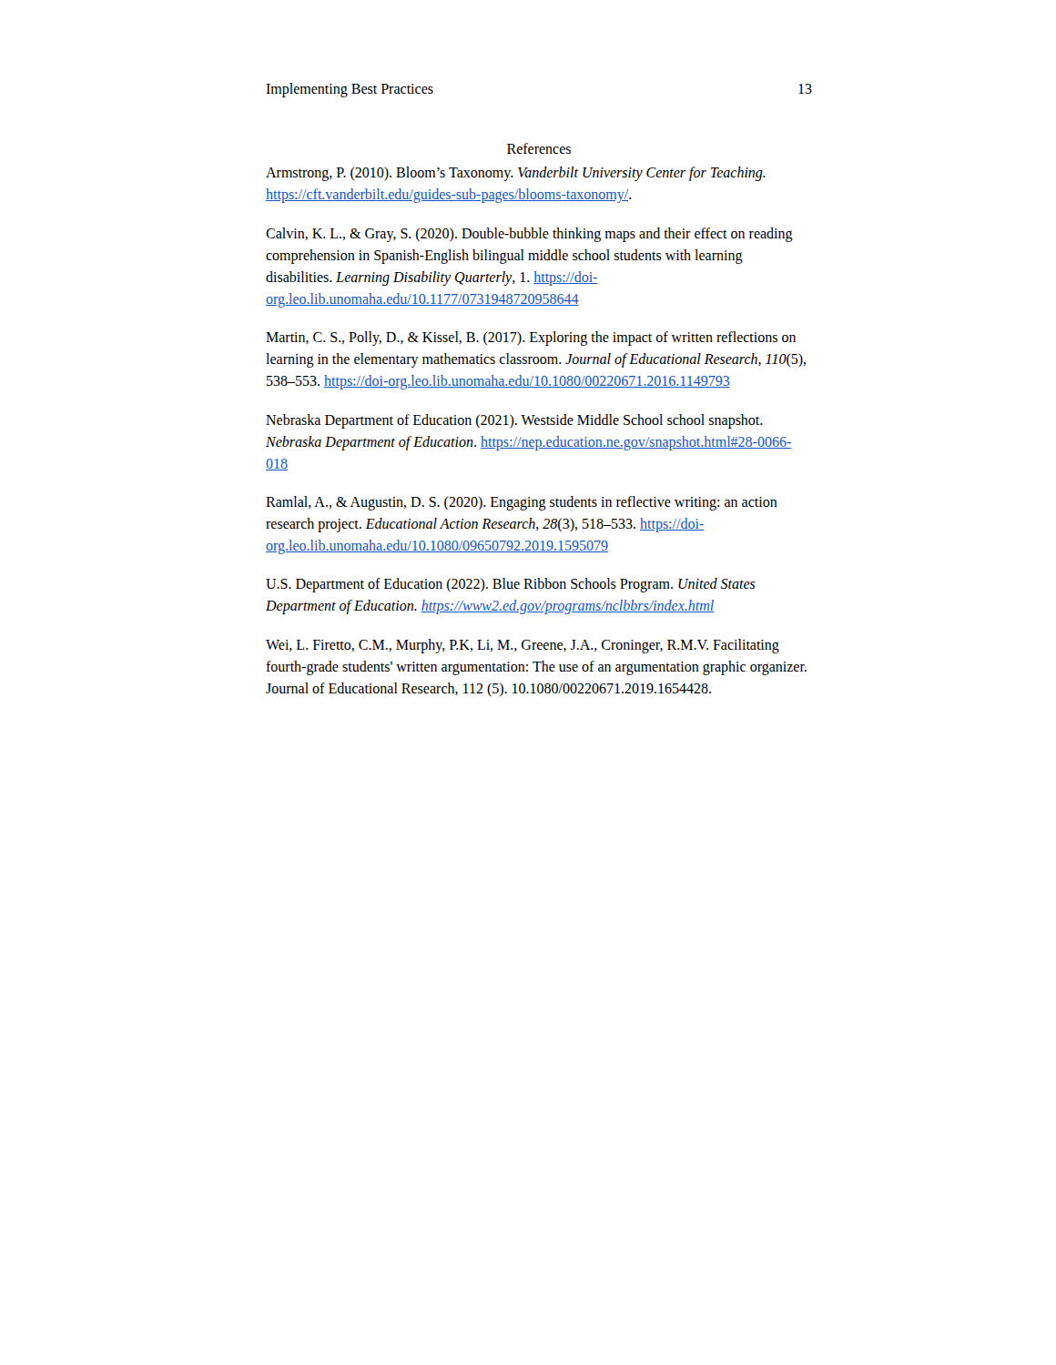Implementing Best Practices 13
References
Armstrong, P. (2010). Bloom’s Taxonomy. Vanderbilt University Center for Teaching. https://cft.vanderbilt.edu/guides-sub-pages/blooms-taxonomy/.
Calvin, K. L., & Gray, S. (2020). Double-bubble thinking maps and their effect on reading comprehension in Spanish-English bilingual middle school students with learning disabilities. Learning Disability Quarterly, 1. https://doi-org.leo.lib.unomaha.edu/10.1177/0731948720958644
Martin, C. S., Polly, D., & Kissel, B. (2017). Exploring the impact of written reflections on learning in the elementary mathematics classroom. Journal of Educational Research, 110(5), 538–553. https://doi-org.leo.lib.unomaha.edu/10.1080/00220671.2016.1149793
Nebraska Department of Education (2021). Westside Middle School school snapshot. Nebraska Department of Education. https://nep.education.ne.gov/snapshot.html#28-0066-018
Ramlal, A., & Augustin, D. S. (2020). Engaging students in reflective writing: an action research project. Educational Action Research, 28(3), 518–533. https://doi-org.leo.lib.unomaha.edu/10.1080/09650792.2019.1595079
U.S. Department of Education (2022). Blue Ribbon Schools Program. United States Department of Education. https://www2.ed.gov/programs/nclbbrs/index.html
Wei, L. Firetto, C.M., Murphy, P.K, Li, M., Greene, J.A., Croninger, R.M.V. Facilitating fourth-grade students' written argumentation: The use of an argumentation graphic organizer. Journal of Educational Research, 112 (5). 10.1080/00220671.2019.1654428.